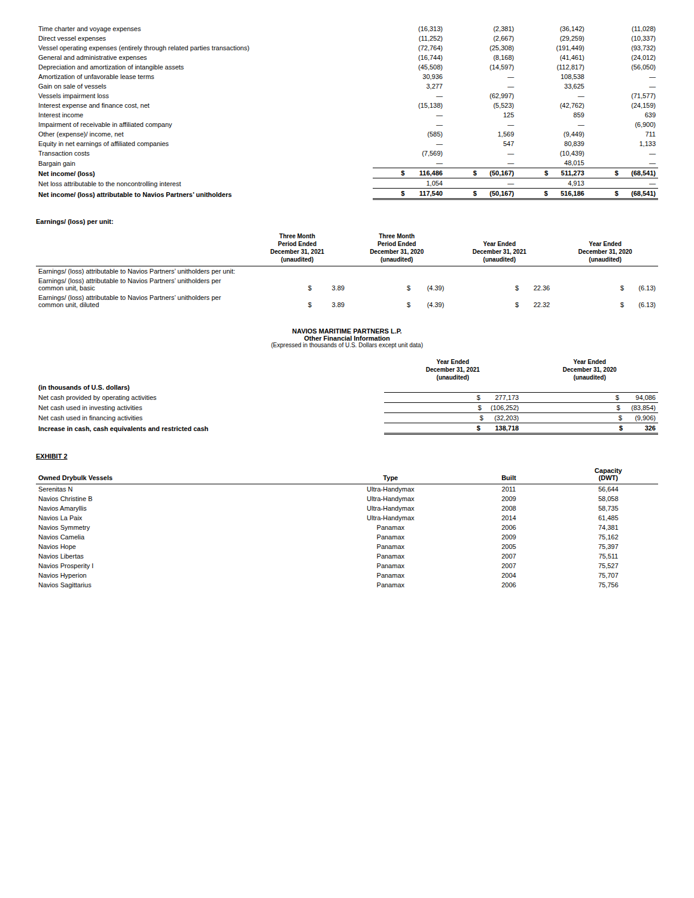| Time charter and voyage expenses | (16,313) | (2,381) | (36,142) | (11,028) |
| Direct vessel expenses | (11,252) | (2,667) | (29,259) | (10,337) |
| Vessel operating expenses (entirely through related parties transactions) | (72,764) | (25,308) | (191,449) | (93,732) |
| General and administrative expenses | (16,744) | (8,168) | (41,461) | (24,012) |
| Depreciation and amortization of intangible assets | (45,508) | (14,597) | (112,817) | (56,050) |
| Amortization of unfavorable lease terms | 30,936 | — | 108,538 | — |
| Gain on sale of vessels | 3,277 | — | 33,625 | — |
| Vessels impairment loss | — | (62,997) | — | (71,577) |
| Interest expense and finance cost, net | (15,138) | (5,523) | (42,762) | (24,159) |
| Interest income | — | 125 | 859 | 639 |
| Impairment of receivable in affiliated company | — | — | — | (6,900) |
| Other (expense)/ income, net | (585) | 1,569 | (9,449) | 711 |
| Equity in net earnings of affiliated companies | — | 547 | 80,839 | 1,133 |
| Transaction costs | (7,569) | — | (10,439) | — |
| Bargain gain | — | — | 48,015 | — |
| Net income/ (loss) | $ 116,486 | $ (50,167) | $ 511,273 | $ (68,541) |
| Net loss attributable to the noncontrolling interest | 1,054 | — | 4,913 | — |
| Net income/ (loss) attributable to Navios Partners’ unitholders | $ 117,540 | $ (50,167) | $ 516,186 | $ (68,541) |
Earnings/ (loss) per unit:
| | Three Month Period Ended December 31, 2021 (unaudited) | Three Month Period Ended December 31, 2020 (unaudited) | Year Ended December 31, 2021 (unaudited) | Year Ended December 31, 2020 (unaudited) |
| Earnings/ (loss) attributable to Navios Partners’ unitholders per unit: | | | | |
| Earnings/ (loss) attributable to Navios Partners’ unitholders per common unit, basic | $ 3.89 | $ (4.39) | $ 22.36 | $ (6.13) |
| Earnings/ (loss) attributable to Navios Partners’ unitholders per common unit, diluted | $ 3.89 | $ (4.39) | $ 22.32 | $ (6.13) |
NAVIOS MARITIME PARTNERS L.P.
Other Financial Information
(Expressed in thousands of U.S. Dollars except unit data)
| | Year Ended December 31, 2021 (unaudited) | Year Ended December 31, 2020 (unaudited) |
| (in thousands of U.S. dollars) | | |
| Net cash provided by operating activities | $ 277,173 | $ 94,086 |
| Net cash used in investing activities | $ (106,252) | $ (83,854) |
| Net cash used in financing activities | $ (32,203) | $ (9,906) |
| Increase in cash, cash equivalents and restricted cash | $ 138,718 | $ 326 |
EXHIBIT 2
| Owned Drybulk Vessels | Type | Built | Capacity (DWT) |
| Serenitas N | Ultra-Handymax | 2011 | 56,644 |
| Navios Christine B | Ultra-Handymax | 2009 | 58,058 |
| Navios Amaryllis | Ultra-Handymax | 2008 | 58,735 |
| Navios La Paix | Ultra-Handymax | 2014 | 61,485 |
| Navios Symmetry | Panamax | 2006 | 74,381 |
| Navios Camelia | Panamax | 2009 | 75,162 |
| Navios Hope | Panamax | 2005 | 75,397 |
| Navios Libertas | Panamax | 2007 | 75,511 |
| Navios Prosperity I | Panamax | 2007 | 75,527 |
| Navios Hyperion | Panamax | 2004 | 75,707 |
| Navios Sagittarius | Panamax | 2006 | 75,756 |